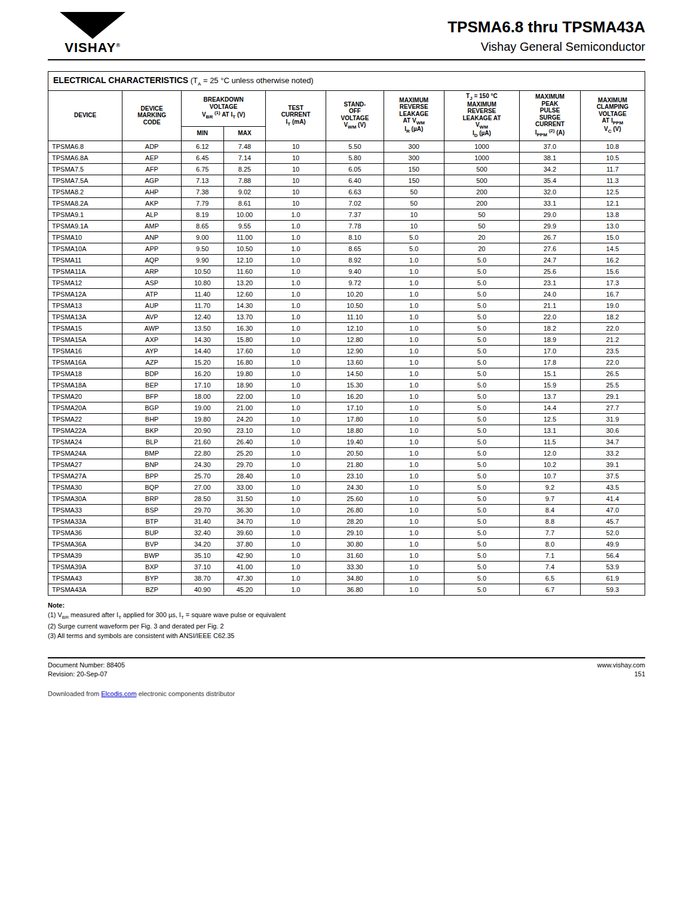VISHAY®
TPSMA6.8 thru TPSMA43A
Vishay General Semiconductor
ELECTRICAL CHARACTERISTICS (TA = 25 °C unless otherwise noted)
| DEVICE | DEVICE MARKING CODE | BREAKDOWN VOLTAGE V BR (1) AT I T (V) | TEST CURRENT I T (mA) | STAND- OFF VOLTAGE V WM (V) | MAXIMUM REVERSE LEAKAGE AT V WM I R (µA) | T J = 150 °C MAXIMUM REVERSE LEAKAGE AT V WM I D (µA) | MAXIMUM PEAK PULSE SURGE CURRENT I PPM (2) (A) | MAXIMUM CLAMPING VOLTAGE AT I PPM V C (V) |
| --- | --- | --- | --- | --- | --- | --- | --- | --- |
| MIN | MAX |
| TPSMA6.8 | ADP | 6.12 | 7.48 | 10 | 5.50 | 300 | 1000 | 37.0 | 10.8 |
| TPSMA6.8A | AEP | 6.45 | 7.14 | 10 | 5.80 | 300 | 1000 | 38.1 | 10.5 |
| TPSMA7.5 | AFP | 6.75 | 8.25 | 10 | 6.05 | 150 | 500 | 34.2 | 11.7 |
| TPSMA7.5A | AGP | 7.13 | 7.88 | 10 | 6.40 | 150 | 500 | 35.4 | 11.3 |
| TPSMA8.2 | AHP | 7.38 | 9.02 | 10 | 6.63 | 50 | 200 | 32.0 | 12.5 |
| TPSMA8.2A | AKP | 7.79 | 8.61 | 10 | 7.02 | 50 | 200 | 33.1 | 12.1 |
| TPSMA9.1 | ALP | 8.19 | 10.00 | 1.0 | 7.37 | 10 | 50 | 29.0 | 13.8 |
| TPSMA9.1A | AMP | 8.65 | 9.55 | 1.0 | 7.78 | 10 | 50 | 29.9 | 13.0 |
| TPSMA10 | ANP | 9.00 | 11.00 | 1.0 | 8.10 | 5.0 | 20 | 26.7 | 15.0 |
| TPSMA10A | APP | 9.50 | 10.50 | 1.0 | 8.65 | 5.0 | 20 | 27.6 | 14.5 |
| TPSMA11 | AQP | 9.90 | 12.10 | 1.0 | 8.92 | 1.0 | 5.0 | 24.7 | 16.2 |
| TPSMA11A | ARP | 10.50 | 11.60 | 1.0 | 9.40 | 1.0 | 5.0 | 25.6 | 15.6 |
| TPSMA12 | ASP | 10.80 | 13.20 | 1.0 | 9.72 | 1.0 | 5.0 | 23.1 | 17.3 |
| TPSMA12A | ATP | 11.40 | 12.60 | 1.0 | 10.20 | 1.0 | 5.0 | 24.0 | 16.7 |
| TPSMA13 | AUP | 11.70 | 14.30 | 1.0 | 10.50 | 1.0 | 5.0 | 21.1 | 19.0 |
| TPSMA13A | AVP | 12.40 | 13.70 | 1.0 | 11.10 | 1.0 | 5.0 | 22.0 | 18.2 |
| TPSMA15 | AWP | 13.50 | 16.30 | 1.0 | 12.10 | 1.0 | 5.0 | 18.2 | 22.0 |
| TPSMA15A | AXP | 14.30 | 15.80 | 1.0 | 12.80 | 1.0 | 5.0 | 18.9 | 21.2 |
| TPSMA16 | AYP | 14.40 | 17.60 | 1.0 | 12.90 | 1.0 | 5.0 | 17.0 | 23.5 |
| TPSMA16A | AZP | 15.20 | 16.80 | 1.0 | 13.60 | 1.0 | 5.0 | 17.8 | 22.0 |
| TPSMA18 | BDP | 16.20 | 19.80 | 1.0 | 14.50 | 1.0 | 5.0 | 15.1 | 26.5 |
| TPSMA18A | BEP | 17.10 | 18.90 | 1.0 | 15.30 | 1.0 | 5.0 | 15.9 | 25.5 |
| TPSMA20 | BFP | 18.00 | 22.00 | 1.0 | 16.20 | 1.0 | 5.0 | 13.7 | 29.1 |
| TPSMA20A | BGP | 19.00 | 21.00 | 1.0 | 17.10 | 1.0 | 5.0 | 14.4 | 27.7 |
| TPSMA22 | BHP | 19.80 | 24.20 | 1.0 | 17.80 | 1.0 | 5.0 | 12.5 | 31.9 |
| TPSMA22A | BKP | 20.90 | 23.10 | 1.0 | 18.80 | 1.0 | 5.0 | 13.1 | 30.6 |
| TPSMA24 | BLP | 21.60 | 26.40 | 1.0 | 19.40 | 1.0 | 5.0 | 11.5 | 34.7 |
| TPSMA24A | BMP | 22.80 | 25.20 | 1.0 | 20.50 | 1.0 | 5.0 | 12.0 | 33.2 |
| TPSMA27 | BNP | 24.30 | 29.70 | 1.0 | 21.80 | 1.0 | 5.0 | 10.2 | 39.1 |
| TPSMA27A | BPP | 25.70 | 28.40 | 1.0 | 23.10 | 1.0 | 5.0 | 10.7 | 37.5 |
| TPSMA30 | BQP | 27.00 | 33.00 | 1.0 | 24.30 | 1.0 | 5.0 | 9.2 | 43.5 |
| TPSMA30A | BRP | 28.50 | 31.50 | 1.0 | 25.60 | 1.0 | 5.0 | 9.7 | 41.4 |
| TPSMA33 | BSP | 29.70 | 36.30 | 1.0 | 26.80 | 1.0 | 5.0 | 8.4 | 47.0 |
| TPSMA33A | BTP | 31.40 | 34.70 | 1.0 | 28.20 | 1.0 | 5.0 | 8.8 | 45.7 |
| TPSMA36 | BUP | 32.40 | 39.60 | 1.0 | 29.10 | 1.0 | 5.0 | 7.7 | 52.0 |
| TPSMA36A | BVP | 34.20 | 37.80 | 1.0 | 30.80 | 1.0 | 5.0 | 8.0 | 49.9 |
| TPSMA39 | BWP | 35.10 | 42.90 | 1.0 | 31.60 | 1.0 | 5.0 | 7.1 | 56.4 |
| TPSMA39A | BXP | 37.10 | 41.00 | 1.0 | 33.30 | 1.0 | 5.0 | 7.4 | 53.9 |
| TPSMA43 | BYP | 38.70 | 47.30 | 1.0 | 34.80 | 1.0 | 5.0 | 6.5 | 61.9 |
| TPSMA43A | BZP | 40.90 | 45.20 | 1.0 | 36.80 | 1.0 | 5.0 | 6.7 | 59.3 |
Note:
(1) VBR measured after IT applied for 300 µs, IT = square wave pulse or equivalent
(2) Surge current waveform per Fig. 3 and derated per Fig. 2
(3) All terms and symbols are consistent with ANSI/IEEE C62.35
Document Number: 88405
Revision: 20-Sep-07
www.vishay.com
151
Downloaded from Elcodis.com electronic components distributor